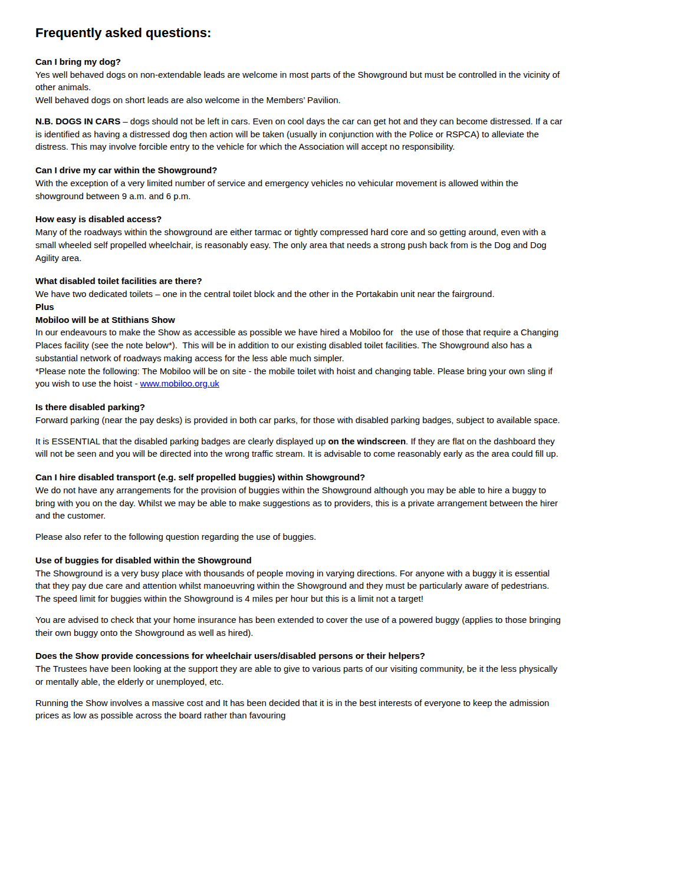Frequently asked questions:
Can I bring my dog?
Yes well behaved dogs on non-extendable leads are welcome in most parts of the Showground but must be controlled in the vicinity of other animals.
Well behaved dogs on short leads are also welcome in the Members’ Pavilion.
N.B. DOGS IN CARS – dogs should not be left in cars. Even on cool days the car can get hot and they can become distressed. If a car is identified as having a distressed dog then action will be taken (usually in conjunction with the Police or RSPCA) to alleviate the distress. This may involve forcible entry to the vehicle for which the Association will accept no responsibility.
Can I drive my car within the Showground?
With the exception of a very limited number of service and emergency vehicles no vehicular movement is allowed within the showground between 9 a.m. and 6 p.m.
How easy is disabled access?
Many of the roadways within the showground are either tarmac or tightly compressed hard core and so getting around, even with a small wheeled self propelled wheelchair, is reasonably easy. The only area that needs a strong push back from is the Dog and Dog Agility area.
What disabled toilet facilities are there?
We have two dedicated toilets – one in the central toilet block and the other in the Portakabin unit near the fairground.
Plus
Mobiloo will be at Stithians Show
In our endeavours to make the Show as accessible as possible we have hired a Mobiloo for the use of those that require a Changing Places facility (see the note below*). This will be in addition to our existing disabled toilet facilities. The Showground also has a substantial network of roadways making access for the less able much simpler.
*Please note the following: The Mobiloo will be on site - the mobile toilet with hoist and changing table. Please bring your own sling if you wish to use the hoist - www.mobiloo.org.uk
Is there disabled parking?
Forward parking (near the pay desks) is provided in both car parks, for those with disabled parking badges, subject to available space.
It is ESSENTIAL that the disabled parking badges are clearly displayed up on the windscreen. If they are flat on the dashboard they will not be seen and you will be directed into the wrong traffic stream. It is advisable to come reasonably early as the area could fill up.
Can I hire disabled transport (e.g. self propelled buggies) within Showground?
We do not have any arrangements for the provision of buggies within the Showground although you may be able to hire a buggy to bring with you on the day. Whilst we may be able to make suggestions as to providers, this is a private arrangement between the hirer and the customer.
Please also refer to the following question regarding the use of buggies.
Use of buggies for disabled within the Showground
The Showground is a very busy place with thousands of people moving in varying directions. For anyone with a buggy it is essential that they pay due care and attention whilst manoeuvring within the Showground and they must be particularly aware of pedestrians. The speed limit for buggies within the Showground is 4 miles per hour but this is a limit not a target!
You are advised to check that your home insurance has been extended to cover the use of a powered buggy (applies to those bringing their own buggy onto the Showground as well as hired).
Does the Show provide concessions for wheelchair users/disabled persons or their helpers?
The Trustees have been looking at the support they are able to give to various parts of our visiting community, be it the less physically or mentally able, the elderly or unemployed, etc.
Running the Show involves a massive cost and It has been decided that it is in the best interests of everyone to keep the admission prices as low as possible across the board rather than favouring